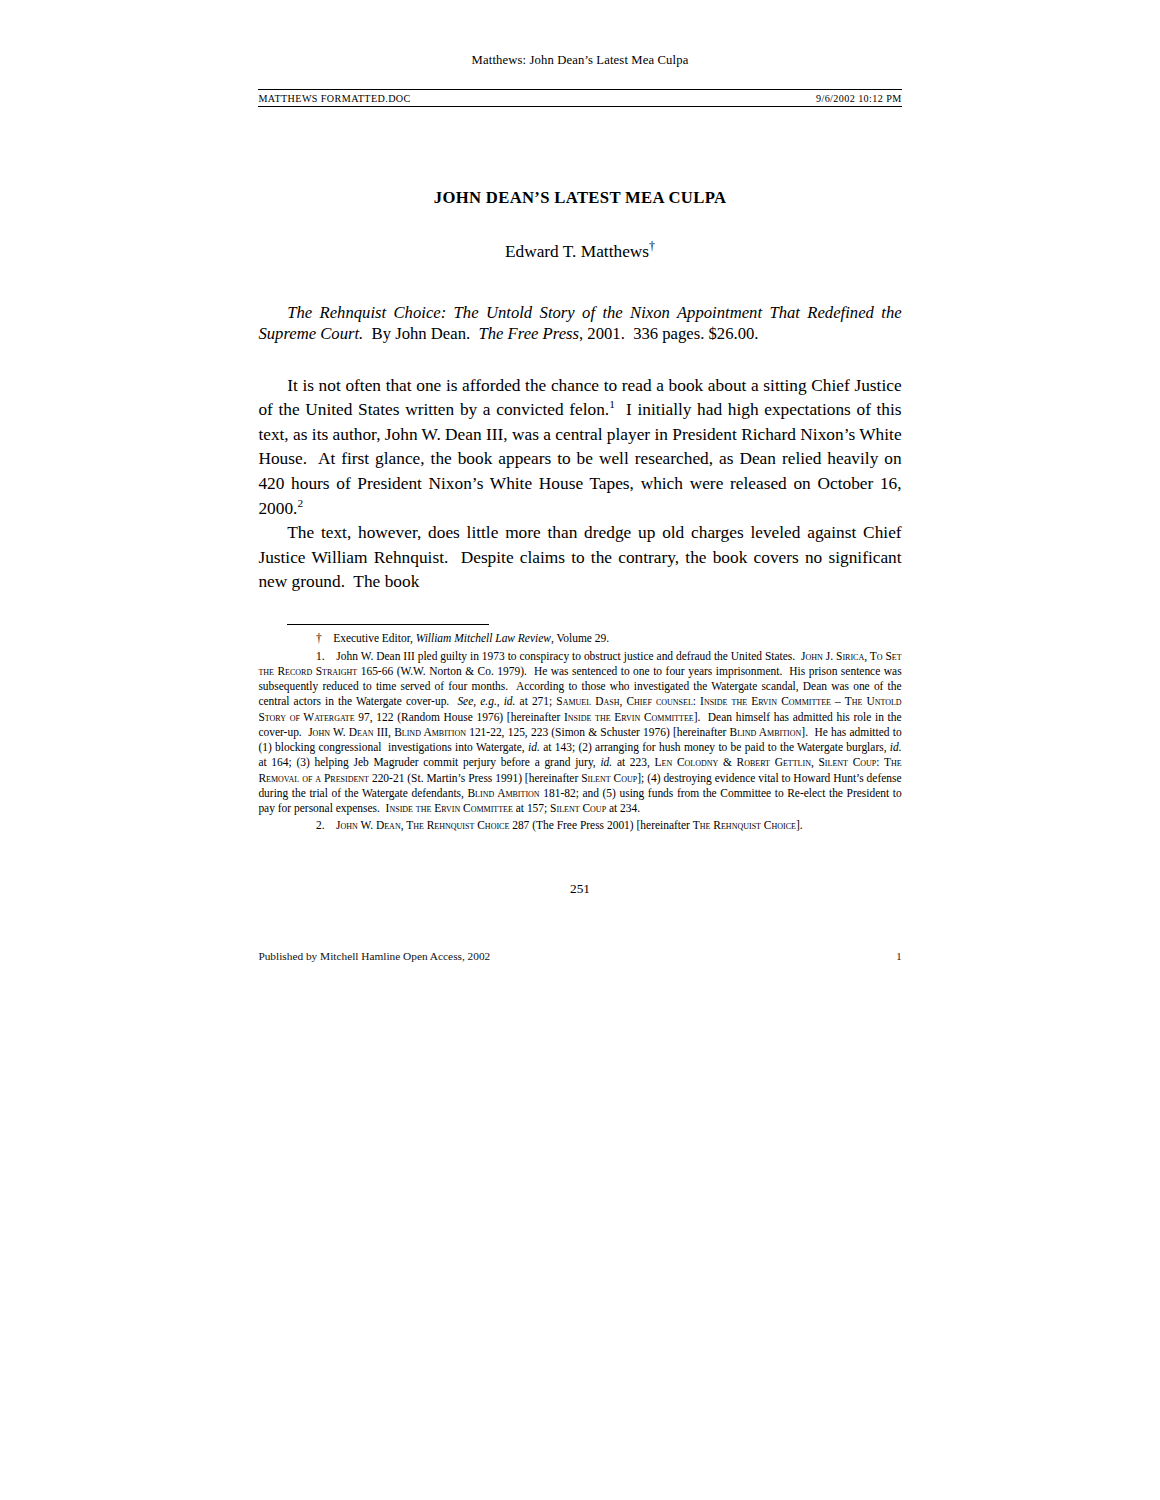Matthews: John Dean’s Latest Mea Culpa
Matthews formatted.doc 9/6/2002 10:12 PM
JOHN DEAN’S LATEST MEA CULPA
Edward T. Matthews†
The Rehnquist Choice: The Untold Story of the Nixon Appointment That Redefined the Supreme Court. By John Dean. The Free Press, 2001. 336 pages. $26.00.
It is not often that one is afforded the chance to read a book about a sitting Chief Justice of the United States written by a convicted felon.1 I initially had high expectations of this text, as its author, John W. Dean III, was a central player in President Richard Nixon’s White House. At first glance, the book appears to be well researched, as Dean relied heavily on 420 hours of President Nixon’s White House Tapes, which were released on October 16, 2000.2
The text, however, does little more than dredge up old charges leveled against Chief Justice William Rehnquist. Despite claims to the contrary, the book covers no significant new ground. The book
† Executive Editor, William Mitchell Law Review, Volume 29.
1. John W. Dean III pled guilty in 1973 to conspiracy to obstruct justice and defraud the United States. John J. Sirica, To Set the Record Straight 165-66 (W.W. Norton & Co. 1979). He was sentenced to one to four years imprisonment. His prison sentence was subsequently reduced to time served of four months. According to those who investigated the Watergate scandal, Dean was one of the central actors in the Watergate cover-up. See, e.g., id. at 271; Samuel Dash, Chief counsel: Inside the Ervin Committee – The Untold Story of Watergate 97, 122 (Random House 1976) [hereinafter Inside the Ervin Committee]. Dean himself has admitted his role in the cover-up. John W. Dean III, Blind Ambition 121-22, 125, 223 (Simon & Schuster 1976) [hereinafter Blind Ambition]. He has admitted to (1) blocking congressional investigations into Watergate, id. at 143; (2) arranging for hush money to be paid to the Watergate burglars, id. at 164; (3) helping Jeb Magruder commit perjury before a grand jury, id. at 223, Len Colodny & Robert Gettlin, Silent Coup: The Removal of a President 220-21 (St. Martin’s Press 1991) [hereinafter Silent Coup]; (4) destroying evidence vital to Howard Hunt’s defense during the trial of the Watergate defendants, Blind Ambition 181-82; and (5) using funds from the Committee to Re-elect the President to pay for personal expenses. Inside the Ervin Committee at 157; Silent Coup at 234.
2. John W. Dean, The Rehnquist Choice 287 (The Free Press 2001) [hereinafter The Rehnquist Choice].
251
Published by Mitchell Hamline Open Access, 2002 1